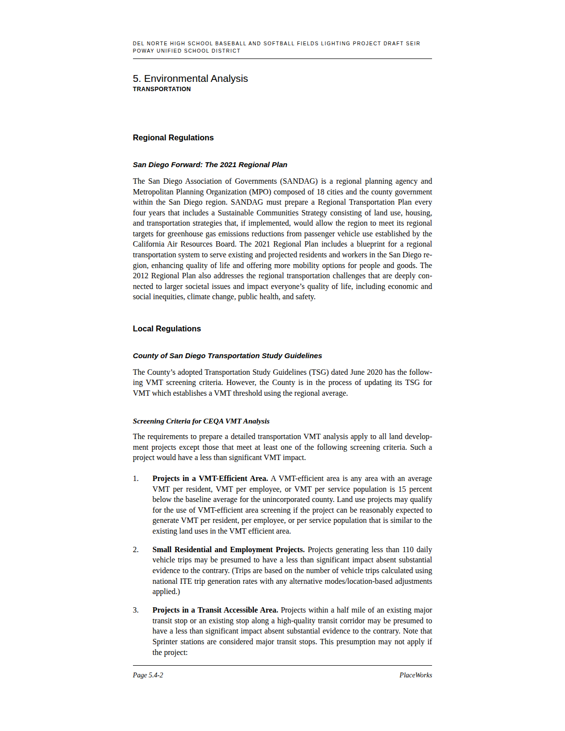DEL NORTE HIGH SCHOOL BASEBALL AND SOFTBALL FIELDS LIGHTING PROJECT DRAFT SEIR POWAY UNIFIED SCHOOL DISTRICT
5. Environmental Analysis
Transportation
Regional Regulations
San Diego Forward: The 2021 Regional Plan
The San Diego Association of Governments (SANDAG) is a regional planning agency and Metropolitan Planning Organization (MPO) composed of 18 cities and the county government within the San Diego region. SANDAG must prepare a Regional Transportation Plan every four years that includes a Sustainable Communities Strategy consisting of land use, housing, and transportation strategies that, if implemented, would allow the region to meet its regional targets for greenhouse gas emissions reductions from passenger vehicle use established by the California Air Resources Board. The 2021 Regional Plan includes a blueprint for a regional transportation system to serve existing and projected residents and workers in the San Diego region, enhancing quality of life and offering more mobility options for people and goods. The 2012 Regional Plan also addresses the regional transportation challenges that are deeply connected to larger societal issues and impact everyone’s quality of life, including economic and social inequities, climate change, public health, and safety.
Local Regulations
County of San Diego Transportation Study Guidelines
The County’s adopted Transportation Study Guidelines (TSG) dated June 2020 has the following VMT screening criteria. However, the County is in the process of updating its TSG for VMT which establishes a VMT threshold using the regional average.
Screening Criteria for CEQA VMT Analysis
The requirements to prepare a detailed transportation VMT analysis apply to all land development projects except those that meet at least one of the following screening criteria. Such a project would have a less than significant VMT impact.
Projects in a VMT-Efficient Area. A VMT-efficient area is any area with an average VMT per resident, VMT per employee, or VMT per service population is 15 percent below the baseline average for the unincorporated county. Land use projects may qualify for the use of VMT-efficient area screening if the project can be reasonably expected to generate VMT per resident, per employee, or per service population that is similar to the existing land uses in the VMT efficient area.
Small Residential and Employment Projects. Projects generating less than 110 daily vehicle trips may be presumed to have a less than significant impact absent substantial evidence to the contrary. (Trips are based on the number of vehicle trips calculated using national ITE trip generation rates with any alternative modes/location-based adjustments applied.)
Projects in a Transit Accessible Area. Projects within a half mile of an existing major transit stop or an existing stop along a high-quality transit corridor may be presumed to have a less than significant impact absent substantial evidence to the contrary. Note that Sprinter stations are considered major transit stops. This presumption may not apply if the project:
Page 5.4-2
PlaceWorks